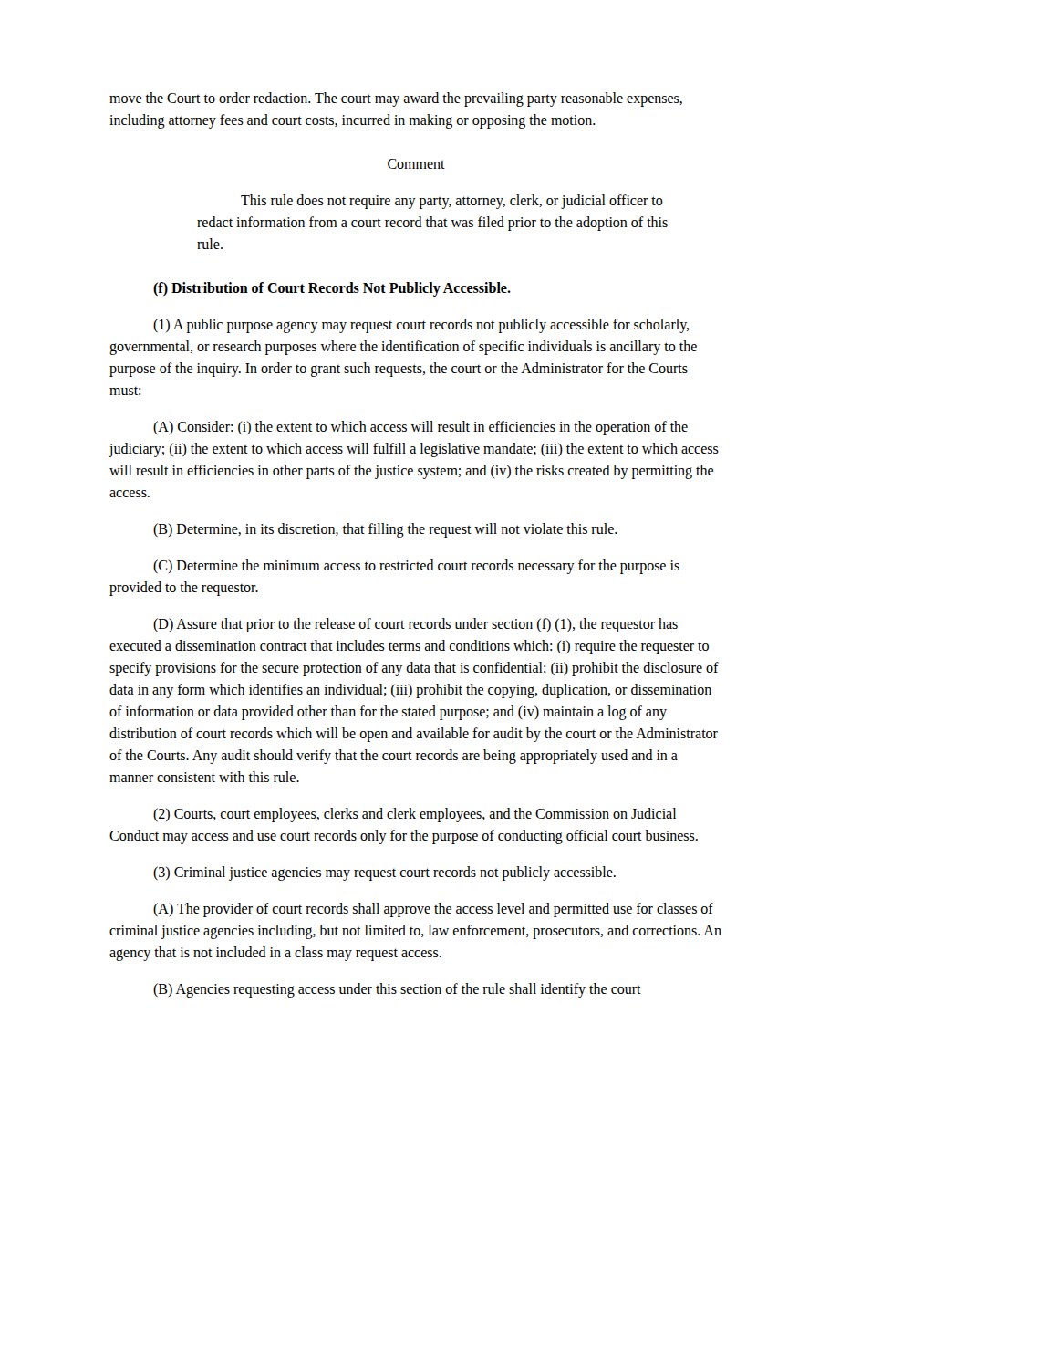move the Court to order redaction. The court may award the prevailing party reasonable expenses, including attorney fees and court costs, incurred in making or opposing the motion.
Comment
This rule does not require any party, attorney, clerk, or judicial officer to redact information from a court record that was filed prior to the adoption of this rule.
(f) Distribution of Court Records Not Publicly Accessible.
(1) A public purpose agency may request court records not publicly accessible for scholarly, governmental, or research purposes where the identification of specific individuals is ancillary to the purpose of the inquiry. In order to grant such requests, the court or the Administrator for the Courts must:
(A) Consider: (i) the extent to which access will result in efficiencies in the operation of the judiciary; (ii) the extent to which access will fulfill a legislative mandate; (iii) the extent to which access will result in efficiencies in other parts of the justice system; and (iv) the risks created by permitting the access.
(B) Determine, in its discretion, that filling the request will not violate this rule.
(C) Determine the minimum access to restricted court records necessary for the purpose is provided to the requestor.
(D) Assure that prior to the release of court records under section (f) (1), the requestor has executed a dissemination contract that includes terms and conditions which: (i) require the requester to specify provisions for the secure protection of any data that is confidential; (ii) prohibit the disclosure of data in any form which identifies an individual; (iii) prohibit the copying, duplication, or dissemination of information or data provided other than for the stated purpose; and (iv) maintain a log of any distribution of court records which will be open and available for audit by the court or the Administrator of the Courts. Any audit should verify that the court records are being appropriately used and in a manner consistent with this rule.
(2) Courts, court employees, clerks and clerk employees, and the Commission on Judicial Conduct may access and use court records only for the purpose of conducting official court business.
(3) Criminal justice agencies may request court records not publicly accessible.
(A) The provider of court records shall approve the access level and permitted use for classes of criminal justice agencies including, but not limited to, law enforcement, prosecutors, and corrections. An agency that is not included in a class may request access.
(B) Agencies requesting access under this section of the rule shall identify the court